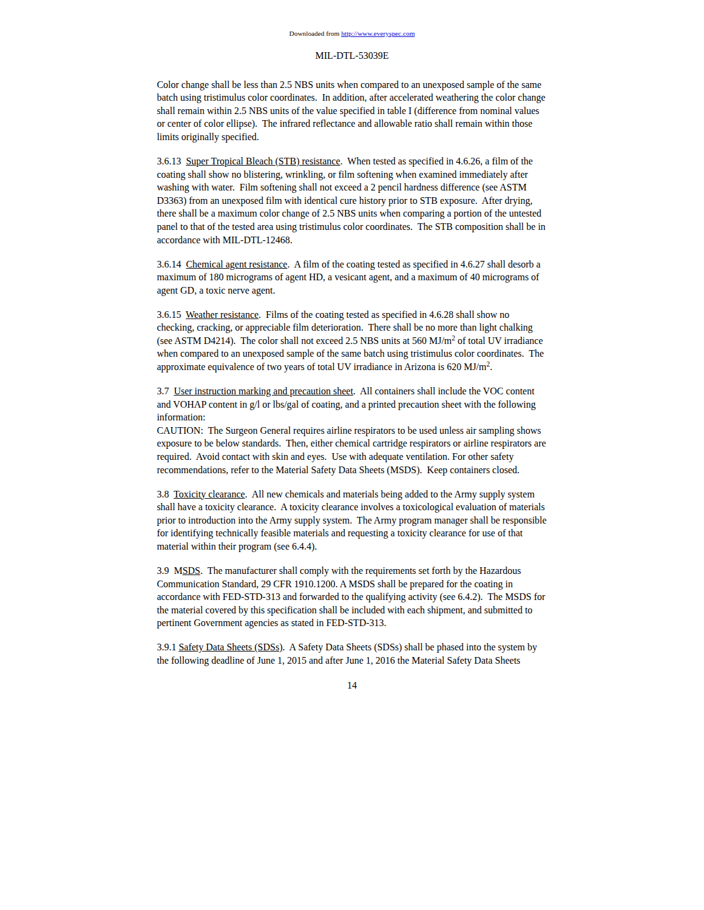Downloaded from http://www.everyspec.com
MIL-DTL-53039E
Color change shall be less than 2.5 NBS units when compared to an unexposed sample of the same batch using tristimulus color coordinates. In addition, after accelerated weathering the color change shall remain within 2.5 NBS units of the value specified in table I (difference from nominal values or center of color ellipse). The infrared reflectance and allowable ratio shall remain within those limits originally specified.
3.6.13 Super Tropical Bleach (STB) resistance. When tested as specified in 4.6.26, a film of the coating shall show no blistering, wrinkling, or film softening when examined immediately after washing with water. Film softening shall not exceed a 2 pencil hardness difference (see ASTM D3363) from an unexposed film with identical cure history prior to STB exposure. After drying, there shall be a maximum color change of 2.5 NBS units when comparing a portion of the untested panel to that of the tested area using tristimulus color coordinates. The STB composition shall be in accordance with MIL-DTL-12468.
3.6.14 Chemical agent resistance. A film of the coating tested as specified in 4.6.27 shall desorb a maximum of 180 micrograms of agent HD, a vesicant agent, and a maximum of 40 micrograms of agent GD, a toxic nerve agent.
3.6.15 Weather resistance. Films of the coating tested as specified in 4.6.28 shall show no checking, cracking, or appreciable film deterioration. There shall be no more than light chalking (see ASTM D4214). The color shall not exceed 2.5 NBS units at 560 MJ/m2 of total UV irradiance when compared to an unexposed sample of the same batch using tristimulus color coordinates. The approximate equivalence of two years of total UV irradiance in Arizona is 620 MJ/m2.
3.7 User instruction marking and precaution sheet. All containers shall include the VOC content and VOHAP content in g/l or lbs/gal of coating, and a printed precaution sheet with the following information:
CAUTION: The Surgeon General requires airline respirators to be used unless air sampling shows exposure to be below standards. Then, either chemical cartridge respirators or airline respirators are required. Avoid contact with skin and eyes. Use with adequate ventilation. For other safety recommendations, refer to the Material Safety Data Sheets (MSDS). Keep containers closed.
3.8 Toxicity clearance. All new chemicals and materials being added to the Army supply system shall have a toxicity clearance. A toxicity clearance involves a toxicological evaluation of materials prior to introduction into the Army supply system. The Army program manager shall be responsible for identifying technically feasible materials and requesting a toxicity clearance for use of that material within their program (see 6.4.4).
3.9 MSDS. The manufacturer shall comply with the requirements set forth by the Hazardous Communication Standard, 29 CFR 1910.1200. A MSDS shall be prepared for the coating in accordance with FED-STD-313 and forwarded to the qualifying activity (see 6.4.2). The MSDS for the material covered by this specification shall be included with each shipment, and submitted to pertinent Government agencies as stated in FED-STD-313.
3.9.1 Safety Data Sheets (SDSs). A Safety Data Sheets (SDSs) shall be phased into the system by the following deadline of June 1, 2015 and after June 1, 2016 the Material Safety Data Sheets
14